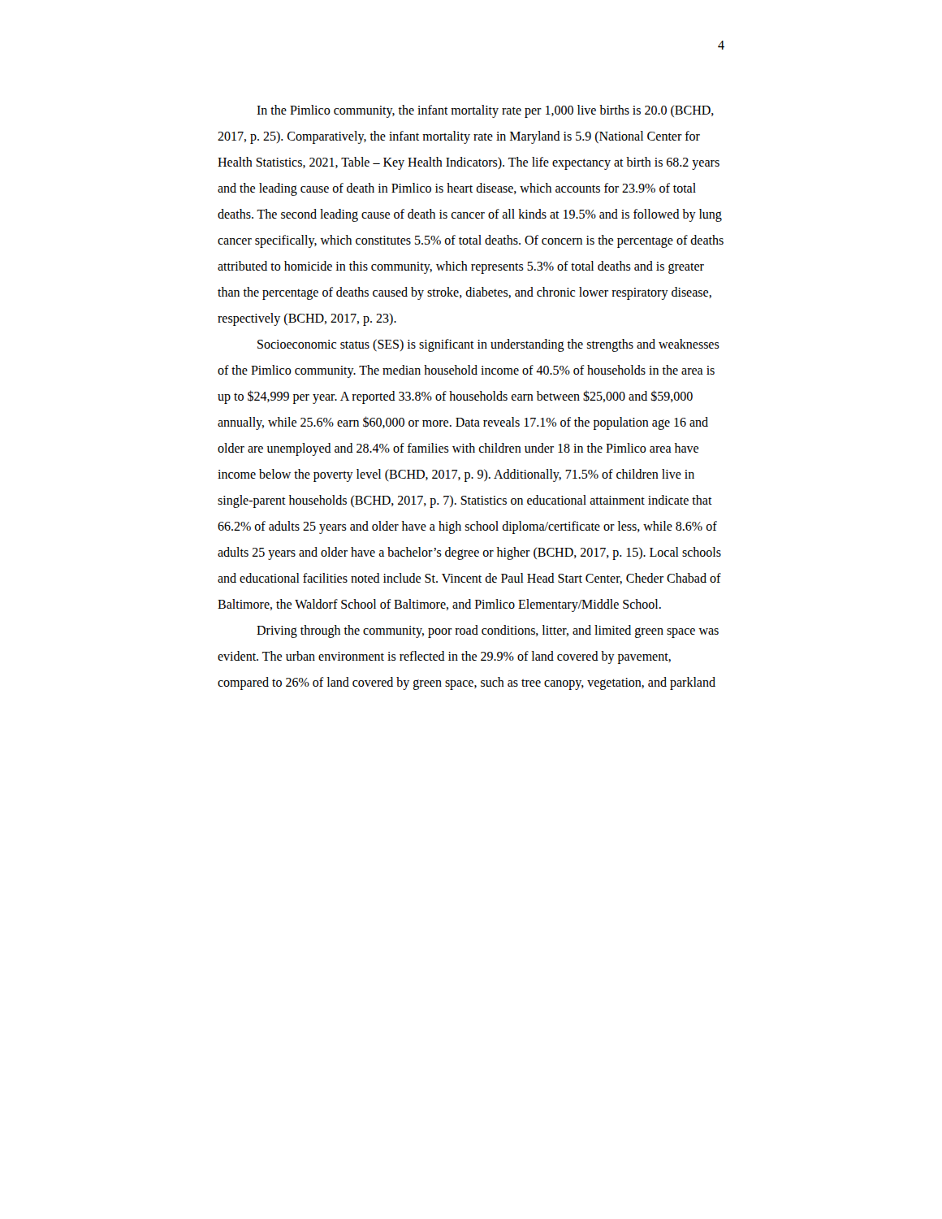4
In the Pimlico community, the infant mortality rate per 1,000 live births is 20.0 (BCHD, 2017, p. 25). Comparatively, the infant mortality rate in Maryland is 5.9 (National Center for Health Statistics, 2021, Table – Key Health Indicators). The life expectancy at birth is 68.2 years and the leading cause of death in Pimlico is heart disease, which accounts for 23.9% of total deaths. The second leading cause of death is cancer of all kinds at 19.5% and is followed by lung cancer specifically, which constitutes 5.5% of total deaths. Of concern is the percentage of deaths attributed to homicide in this community, which represents 5.3% of total deaths and is greater than the percentage of deaths caused by stroke, diabetes, and chronic lower respiratory disease, respectively (BCHD, 2017, p. 23).
Socioeconomic status (SES) is significant in understanding the strengths and weaknesses of the Pimlico community. The median household income of 40.5% of households in the area is up to $24,999 per year. A reported 33.8% of households earn between $25,000 and $59,000 annually, while 25.6% earn $60,000 or more. Data reveals 17.1% of the population age 16 and older are unemployed and 28.4% of families with children under 18 in the Pimlico area have income below the poverty level (BCHD, 2017, p. 9). Additionally, 71.5% of children live in single-parent households (BCHD, 2017, p. 7). Statistics on educational attainment indicate that 66.2% of adults 25 years and older have a high school diploma/certificate or less, while 8.6% of adults 25 years and older have a bachelor’s degree or higher (BCHD, 2017, p. 15). Local schools and educational facilities noted include St. Vincent de Paul Head Start Center, Cheder Chabad of Baltimore, the Waldorf School of Baltimore, and Pimlico Elementary/Middle School.
Driving through the community, poor road conditions, litter, and limited green space was evident. The urban environment is reflected in the 29.9% of land covered by pavement, compared to 26% of land covered by green space, such as tree canopy, vegetation, and parkland